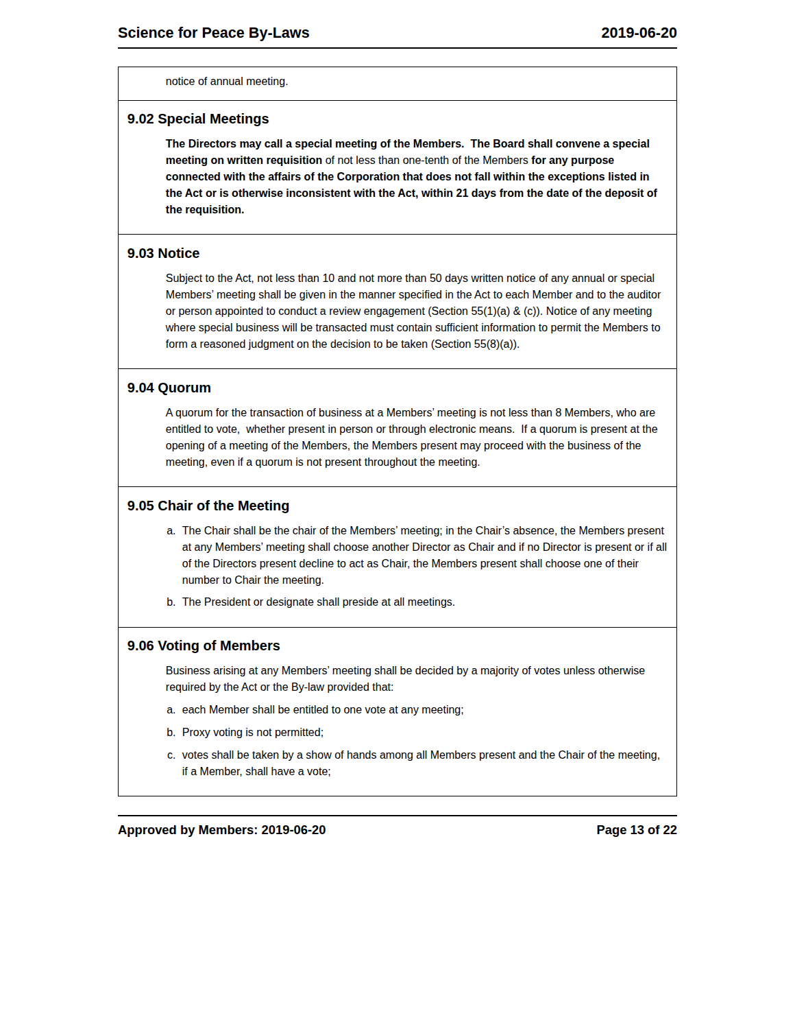Science for Peace By-Laws 2019-06-20
notice of annual meeting.
9.02 Special Meetings
The Directors may call a special meeting of the Members. The Board shall convene a special meeting on written requisition of not less than one-tenth of the Members for any purpose connected with the affairs of the Corporation that does not fall within the exceptions listed in the Act or is otherwise inconsistent with the Act, within 21 days from the date of the deposit of the requisition.
9.03 Notice
Subject to the Act, not less than 10 and not more than 50 days written notice of any annual or special Members’ meeting shall be given in the manner specified in the Act to each Member and to the auditor or person appointed to conduct a review engagement (Section 55(1)(a) & (c)). Notice of any meeting where special business will be transacted must contain sufficient information to permit the Members to form a reasoned judgment on the decision to be taken (Section 55(8)(a)).
9.04 Quorum
A quorum for the transaction of business at a Members’ meeting is not less than 8 Members, who are entitled to vote, whether present in person or through electronic means. If a quorum is present at the opening of a meeting of the Members, the Members present may proceed with the business of the meeting, even if a quorum is not present throughout the meeting.
9.05 Chair of the Meeting
The Chair shall be the chair of the Members’ meeting; in the Chair’s absence, the Members present at any Members’ meeting shall choose another Director as Chair and if no Director is present or if all of the Directors present decline to act as Chair, the Members present shall choose one of their number to Chair the meeting.
The President or designate shall preside at all meetings.
9.06 Voting of Members
Business arising at any Members’ meeting shall be decided by a majority of votes unless otherwise required by the Act or the By-law provided that:
each Member shall be entitled to one vote at any meeting;
Proxy voting is not permitted;
votes shall be taken by a show of hands among all Members present and the Chair of the meeting, if a Member, shall have a vote;
Approved by Members: 2019-06-20 Page 13 of 22